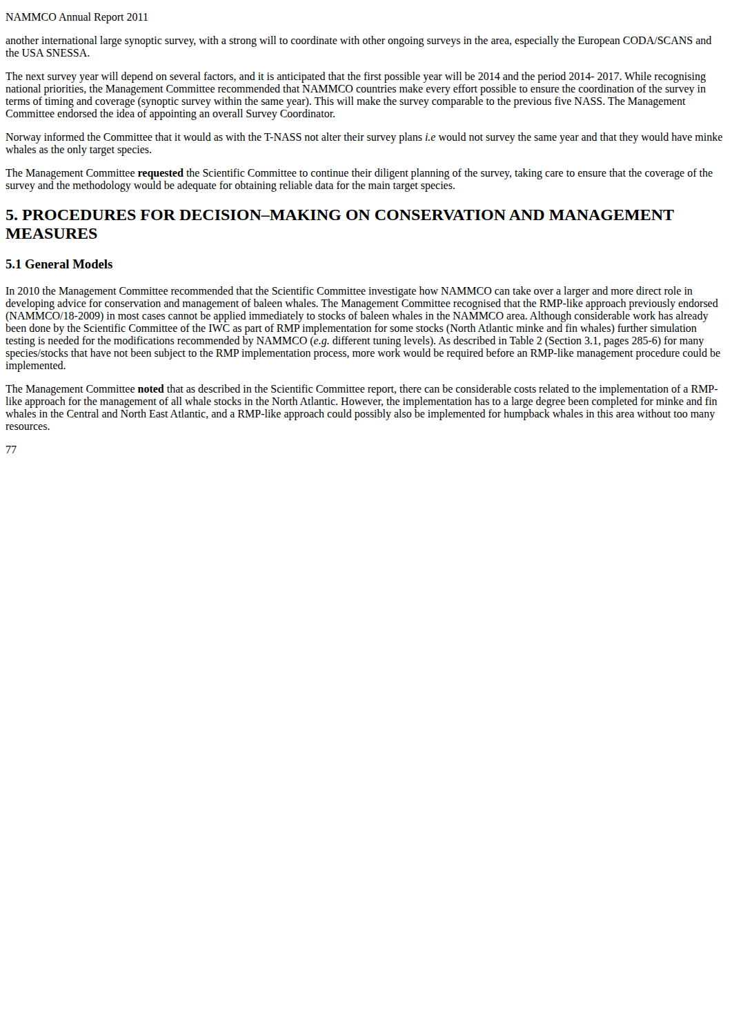NAMMCO Annual Report 2011
another international large synoptic survey, with a strong will to coordinate with other ongoing surveys in the area, especially the European CODA/SCANS and the USA SNESSA.
The next survey year will depend on several factors, and it is anticipated that the first possible year will be 2014 and the period 2014- 2017. While recognising national priorities, the Management Committee recommended that NAMMCO countries make every effort possible to ensure the coordination of the survey in terms of timing and coverage (synoptic survey within the same year). This will make the survey comparable to the previous five NASS. The Management Committee endorsed the idea of appointing an overall Survey Coordinator.
Norway informed the Committee that it would as with the T-NASS not alter their survey plans i.e would not survey the same year and that they would have minke whales as the only target species.
The Management Committee requested the Scientific Committee to continue their diligent planning of the survey, taking care to ensure that the coverage of the survey and the methodology would be adequate for obtaining reliable data for the main target species.
5. PROCEDURES FOR DECISION–MAKING ON CONSERVATION AND MANAGEMENT MEASURES
5.1 General Models
In 2010 the Management Committee recommended that the Scientific Committee investigate how NAMMCO can take over a larger and more direct role in developing advice for conservation and management of baleen whales. The Management Committee recognised that the RMP-like approach previously endorsed (NAMMCO/18-2009) in most cases cannot be applied immediately to stocks of baleen whales in the NAMMCO area. Although considerable work has already been done by the Scientific Committee of the IWC as part of RMP implementation for some stocks (North Atlantic minke and fin whales) further simulation testing is needed for the modifications recommended by NAMMCO (e.g. different tuning levels). As described in Table 2 (Section 3.1, pages 285-6) for many species/stocks that have not been subject to the RMP implementation process, more work would be required before an RMP-like management procedure could be implemented.
The Management Committee noted that as described in the Scientific Committee report, there can be considerable costs related to the implementation of a RMP-like approach for the management of all whale stocks in the North Atlantic. However, the implementation has to a large degree been completed for minke and fin whales in the Central and North East Atlantic, and a RMP-like approach could possibly also be implemented for humpback whales in this area without too many resources.
77